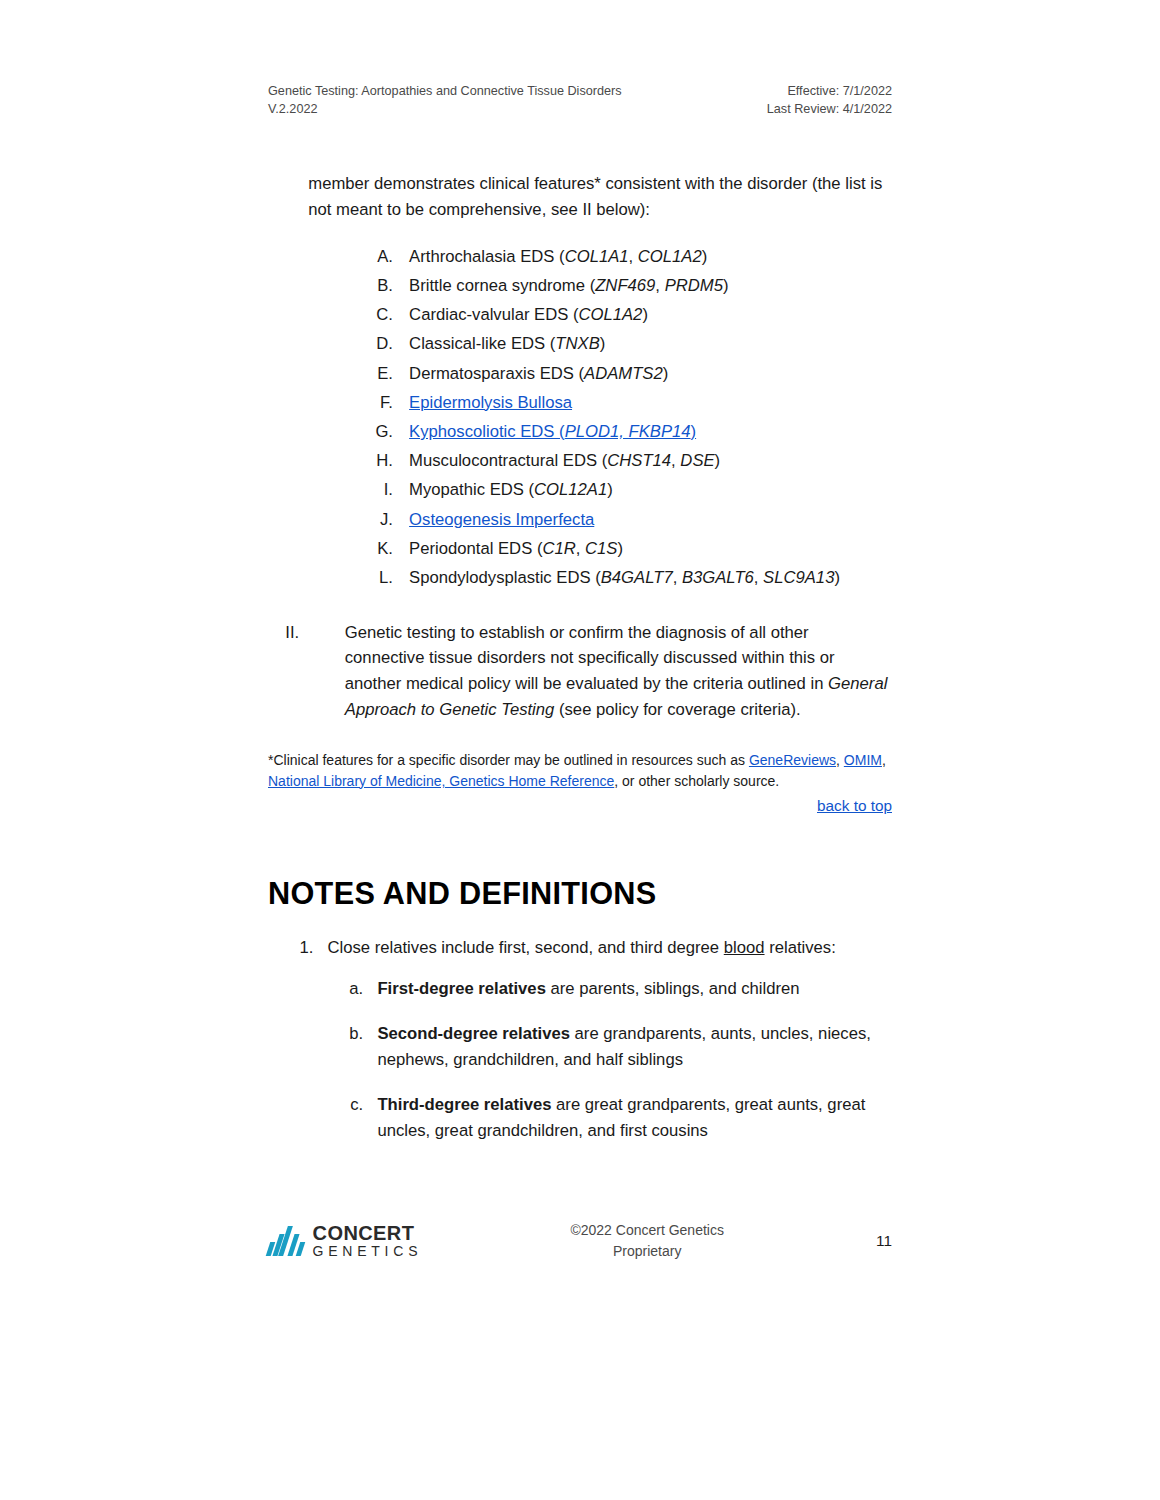Genetic Testing: Aortopathies and Connective Tissue Disorders
V.2.2022
Effective: 7/1/2022
Last Review: 4/1/2022
member demonstrates clinical features* consistent with the disorder (the list is not meant to be comprehensive, see II below):
Arthrochalasia EDS (COL1A1, COL1A2)
Brittle cornea syndrome (ZNF469, PRDM5)
Cardiac-valvular EDS (COL1A2)
Classical-like EDS (TNXB)
Dermatosparaxis EDS (ADAMTS2)
Epidermolysis Bullosa
Kyphoscoliotic EDS (PLOD1, FKBP14)
Musculocontractural EDS (CHST14, DSE)
Myopathic EDS (COL12A1)
Osteogenesis Imperfecta
Periodontal EDS (C1R, C1S)
Spondylodysplastic EDS (B4GALT7, B3GALT6, SLC9A13)
II.
Genetic testing to establish or confirm the diagnosis of all other connective tissue disorders not specifically discussed within this or another medical policy will be evaluated by the criteria outlined in General Approach to Genetic Testing (see policy for coverage criteria).
*Clinical features for a specific disorder may be outlined in resources such as GeneReviews, OMIM, National Library of Medicine, Genetics Home Reference, or other scholarly source.
back to top
NOTES AND DEFINITIONS
Close relatives include first, second, and third degree blood relatives:
First-degree relatives are parents, siblings, and children
Second-degree relatives are grandparents, aunts, uncles, nieces, nephews, grandchildren, and half siblings
Third-degree relatives are great grandparents, great aunts, great uncles, great grandchildren, and first cousins
CONCERT
GENETICS
©2022 Concert Genetics
Proprietary
11